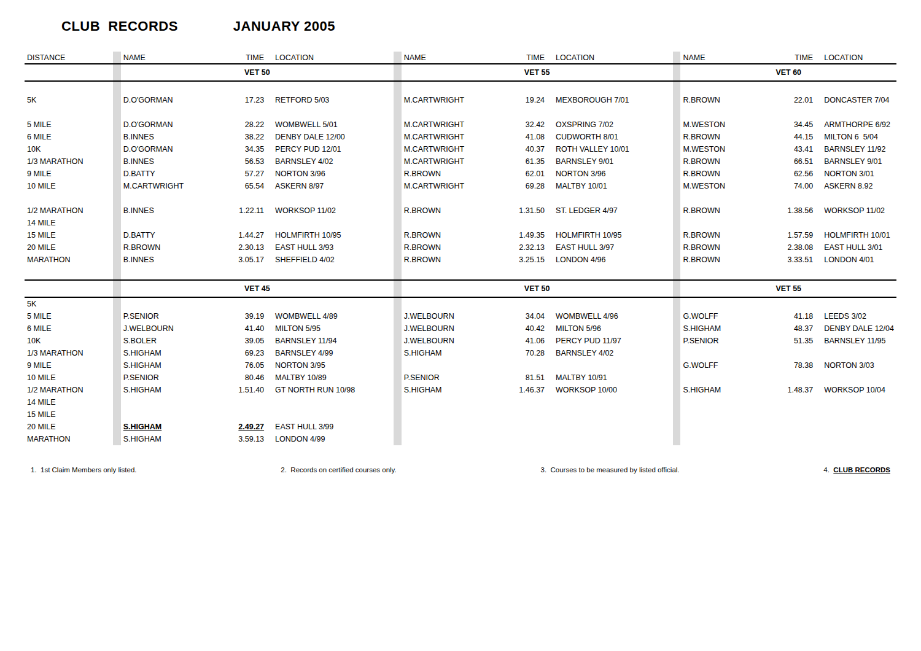CLUB RECORDSJANUARY 2005
| DISTANCE | | NAME | TIME | LOCATION | | NAME | TIME | LOCATION | | NAME | TIME | LOCATION |
| --- | --- | --- | --- | --- | --- | --- | --- | --- | --- | --- | --- | --- |
| | | VET 50 | | VET 55 | | VET 60 |
| 5K | | D.O'GORMAN | 17.23 | RETFORD 5/03 | | M.CARTWRIGHT | 19.24 | MEXBOROUGH 7/01 | | R.BROWN | 22.01 | DONCASTER 7/04 |
| 5 MILE | | D.O'GORMAN | 28.22 | WOMBWELL 5/01 | | M.CARTWRIGHT | 32.42 | OXSPRING 7/02 | | M.WESTON | 34.45 | ARMTHORPE 6/92 |
| 6 MILE | | B.INNES | 38.22 | DENBY DALE 12/00 | | M.CARTWRIGHT | 41.08 | CUDWORTH 8/01 | | R.BROWN | 44.15 | MILTON 6 5/04 |
| 10K | | D.O'GORMAN | 34.35 | PERCY PUD 12/01 | | M.CARTWRIGHT | 40.37 | ROTH VALLEY 10/01 | | M.WESTON | 43.41 | BARNSLEY 11/92 |
| 1/3 MARATHON | | B.INNES | 56.53 | BARNSLEY 4/02 | | M.CARTWRIGHT | 61.35 | BARNSLEY 9/01 | | R.BROWN | 66.51 | BARNSLEY 9/01 |
| 9 MILE | | D.BATTY | 57.27 | NORTON 3/96 | | R.BROWN | 62.01 | NORTON 3/96 | | R.BROWN | 62.56 | NORTON 3/01 |
| 10 MILE | | M.CARTWRIGHT | 65.54 | ASKERN 8/97 | | M.CARTWRIGHT | 69.28 | MALTBY 10/01 | | M.WESTON | 74.00 | ASKERN 8.92 |
| 1/2 MARATHON | | B.INNES | 1.22.11 | WORKSOP 11/02 | | R.BROWN | 1.31.50 | ST. LEDGER 4/97 | | R.BROWN | 1.38.56 | WORKSOP 11/02 |
| 14 MILE | | | | | | | | | | | | |
| 15 MILE | | D.BATTY | 1.44.27 | HOLMFIRTH 10/95 | | R.BROWN | 1.49.35 | HOLMFIRTH 10/95 | | R.BROWN | 1.57.59 | HOLMFIRTH 10/01 |
| 20 MILE | | R.BROWN | 2.30.13 | EAST HULL 3/93 | | R.BROWN | 2.32.13 | EAST HULL 3/97 | | R.BROWN | 2.38.08 | EAST HULL 3/01 |
| MARATHON | | B.INNES | 3.05.17 | SHEFFIELD 4/02 | | R.BROWN | 3.25.15 | LONDON 4/96 | | R.BROWN | 3.33.51 | LONDON 4/01 |
| | | VET 45 | | VET 50 | | VET 55 |
| 5K | | | | | | | | | | | | |
| 5 MILE | | P.SENIOR | 39.19 | WOMBWELL 4/89 | | J.WELBOURN | 34.04 | WOMBWELL 4/96 | | G.WOLFF | 41.18 | LEEDS 3/02 |
| 6 MILE | | J.WELBOURN | 41.40 | MILTON 5/95 | | J.WELBOURN | 40.42 | MILTON 5/96 | | S.HIGHAM | 48.37 | DENBY DALE 12/04 |
| 10K | | S.BOLER | 39.05 | BARNSLEY 11/94 | | J.WELBOURN | 41.06 | PERCY PUD 11/97 | | P.SENIOR | 51.35 | BARNSLEY 11/95 |
| 1/3 MARATHON | | S.HIGHAM | 69.23 | BARNSLEY 4/99 | | S.HIGHAM | 70.28 | BARNSLEY 4/02 | | | | |
| 9 MILE | | S.HIGHAM | 76.05 | NORTON 3/95 | | | | | | G.WOLFF | 78.38 | NORTON 3/03 |
| 10 MILE | | P.SENIOR | 80.46 | MALTBY 10/89 | | P.SENIOR | 81.51 | MALTBY 10/91 | | | | |
| 1/2 MARATHON | | S.HIGHAM | 1.51.40 | GT NORTH RUN 10/98 | | S.HIGHAM | 1.46.37 | WORKSOP 10/00 | | S.HIGHAM | 1.48.37 | WORKSOP 10/04 |
| 14 MILE | | | | | | | | | | | | |
| 15 MILE | | | | | | | | | | | | |
| 20 MILE | | S.HIGHAM | 2.49.27 | EAST HULL 3/99 | | | | | | | | |
| MARATHON | | S.HIGHAM | 3.59.13 | LONDON 4/99 | | | | | | | | |
1. 1st Claim Members only listed. 2. Records on certified courses only. 3. Courses to be measured by listed official. 4. CLUB RECORDS